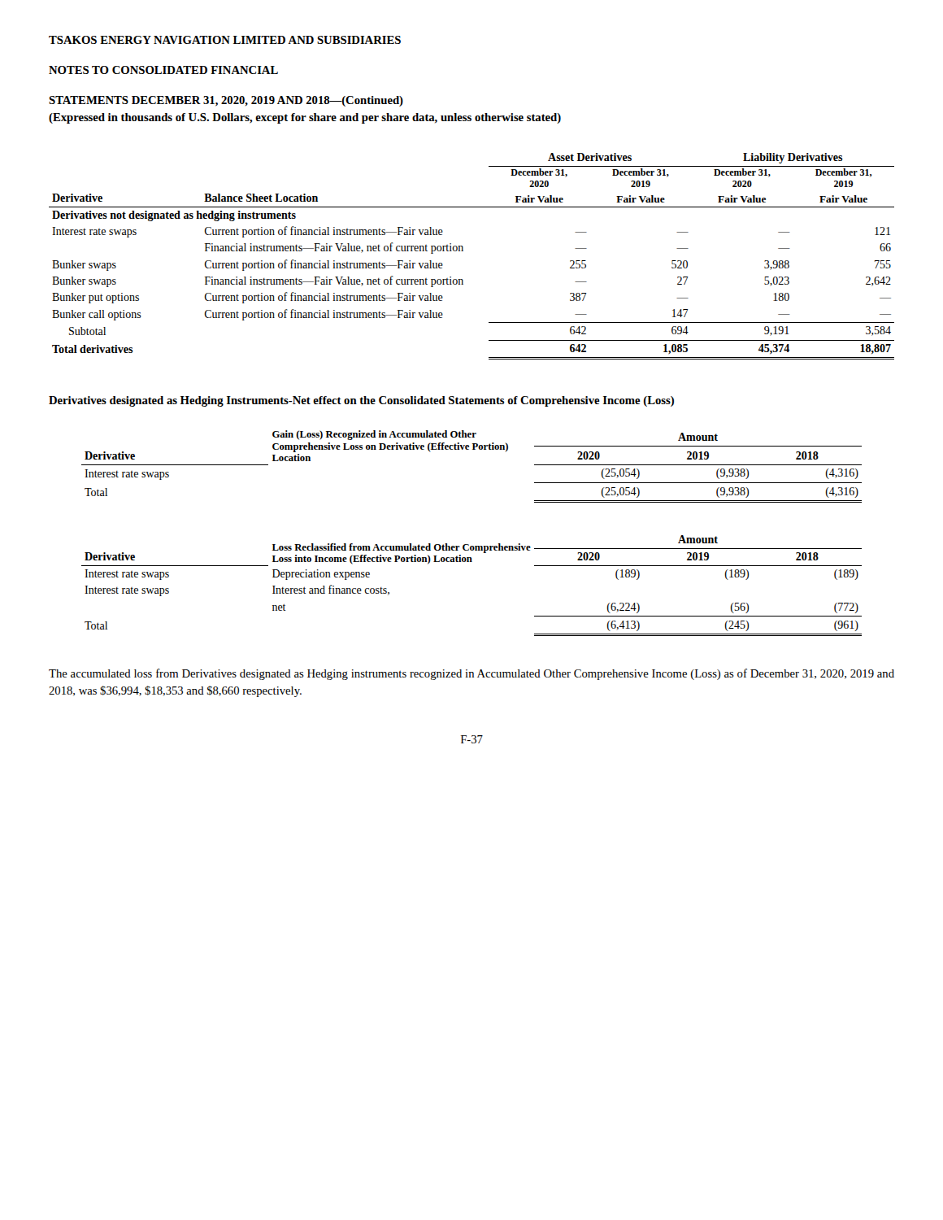TSAKOS ENERGY NAVIGATION LIMITED AND SUBSIDIARIES
NOTES TO CONSOLIDATED FINANCIAL
STATEMENTS DECEMBER 31, 2020, 2019 AND 2018—(Continued)
(Expressed in thousands of U.S. Dollars, except for share and per share data, unless otherwise stated)
| | | Asset Derivatives | Liability Derivatives |
| --- | --- | --- | --- |
| | | December 31, 2020 | December 31, 2019 | December 31, 2020 | December 31, 2019 |
| Derivative | Balance Sheet Location | Fair Value | Fair Value | Fair Value | Fair Value |
| Derivatives not designated as hedging instruments |
| Interest rate swaps | Current portion of financial instruments—Fair value | — | — | — | 121 |
| | Financial instruments—Fair Value, net of current portion | — | — | — | 66 |
| Bunker swaps | Current portion of financial instruments—Fair value | 255 | 520 | 3,988 | 755 |
| Bunker swaps | Financial instruments—Fair Value, net of current portion | — | 27 | 5,023 | 2,642 |
| Bunker put options | Current portion of financial instruments—Fair value | 387 | — | 180 | — |
| Bunker call options | Current portion of financial instruments—Fair value | — | 147 | — | — |
| Subtotal | | 642 | 694 | 9,191 | 3,584 |
| Total derivatives | | 642 | 1,085 | 45,374 | 18,807 |
Derivatives designated as Hedging Instruments-Net effect on the Consolidated Statements of Comprehensive Income (Loss)
| | Gain (Loss) Recognized in Accumulated Other Comprehensive Loss on Derivative (Effective Portion) Location | Amount |
| --- | --- | --- |
| Derivative | 2020 | 2019 | 2018 |
| Interest rate swaps | | (25,054) | (9,938) | (4,316) |
| Total | | (25,054) | (9,938) | (4,316) |
| | Loss Reclassified from Accumulated Other Comprehensive Loss into Income (Effective Portion) Location | Amount |
| --- | --- | --- |
| Derivative | 2020 | 2019 | 2018 |
| Interest rate swaps | Depreciation expense | (189) | (189) | (189) |
| Interest rate swaps | Interest and finance costs, | | | |
| | net | (6,224) | (56) | (772) |
| Total | | (6,413) | (245) | (961) |
The accumulated loss from Derivatives designated as Hedging instruments recognized in Accumulated Other Comprehensive Income (Loss) as of December 31, 2020, 2019 and 2018, was $36,994, $18,353 and $8,660 respectively.
F-37